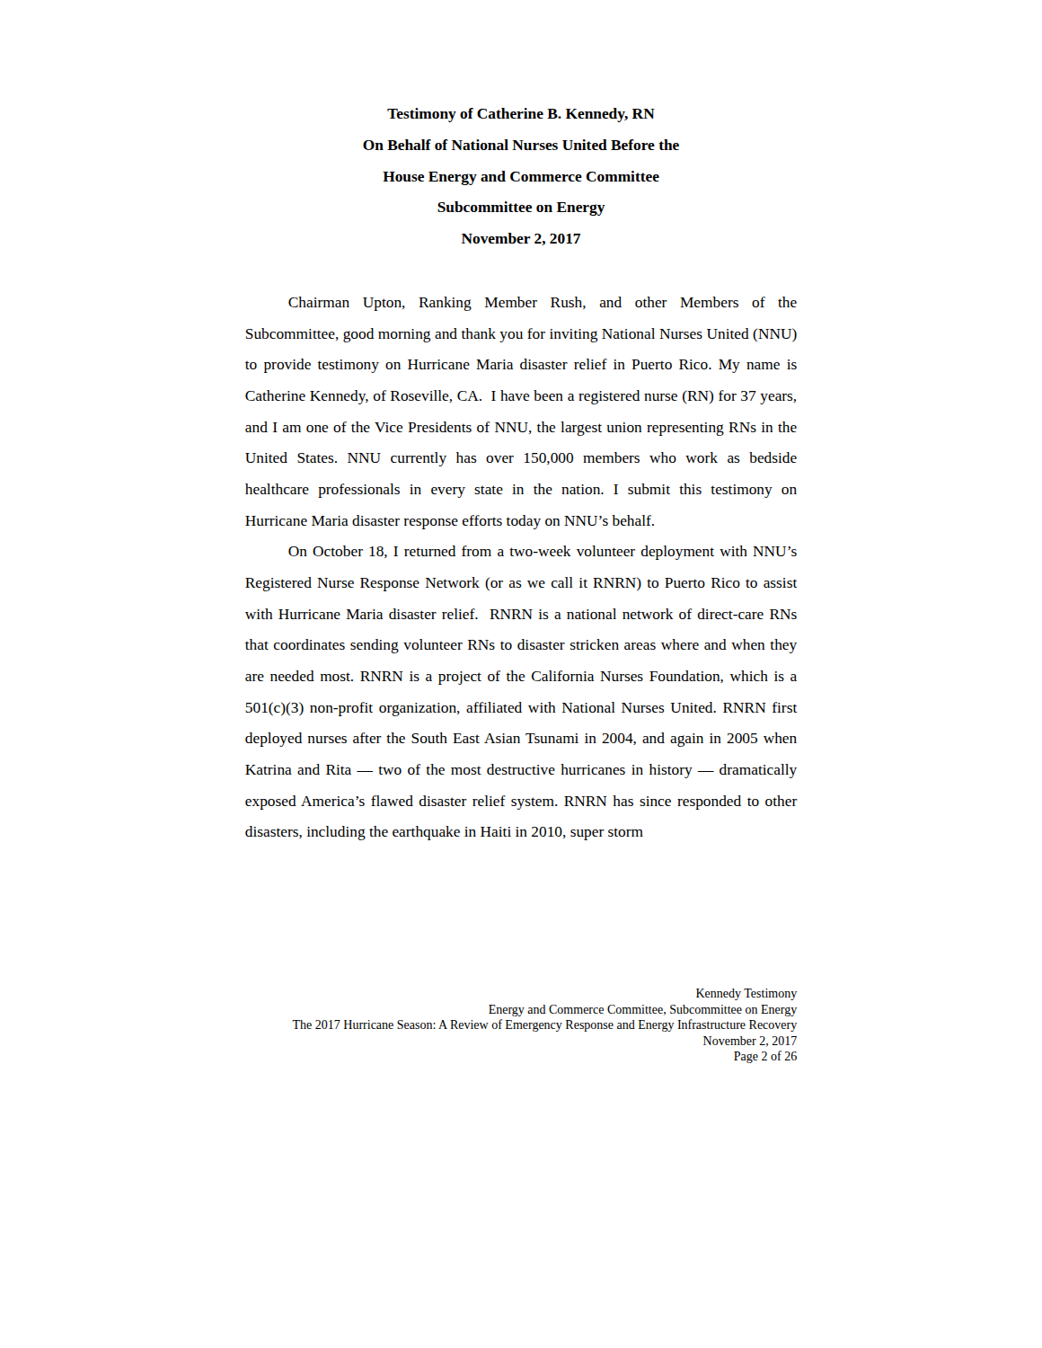Testimony of Catherine B. Kennedy, RN
On Behalf of National Nurses United Before the
House Energy and Commerce Committee
Subcommittee on Energy
November 2, 2017
Chairman Upton, Ranking Member Rush, and other Members of the Subcommittee, good morning and thank you for inviting National Nurses United (NNU) to provide testimony on Hurricane Maria disaster relief in Puerto Rico. My name is Catherine Kennedy, of Roseville, CA. I have been a registered nurse (RN) for 37 years, and I am one of the Vice Presidents of NNU, the largest union representing RNs in the United States. NNU currently has over 150,000 members who work as bedside healthcare professionals in every state in the nation. I submit this testimony on Hurricane Maria disaster response efforts today on NNU’s behalf.
On October 18, I returned from a two-week volunteer deployment with NNU’s Registered Nurse Response Network (or as we call it RNRN) to Puerto Rico to assist with Hurricane Maria disaster relief. RNRN is a national network of direct-care RNs that coordinates sending volunteer RNs to disaster stricken areas where and when they are needed most. RNRN is a project of the California Nurses Foundation, which is a 501(c)(3) non-profit organization, affiliated with National Nurses United. RNRN first deployed nurses after the South East Asian Tsunami in 2004, and again in 2005 when Katrina and Rita — two of the most destructive hurricanes in history — dramatically exposed America’s flawed disaster relief system. RNRN has since responded to other disasters, including the earthquake in Haiti in 2010, super storm
Kennedy Testimony
Energy and Commerce Committee, Subcommittee on Energy
The 2017 Hurricane Season: A Review of Emergency Response and Energy Infrastructure Recovery
November 2, 2017
Page 2 of 26